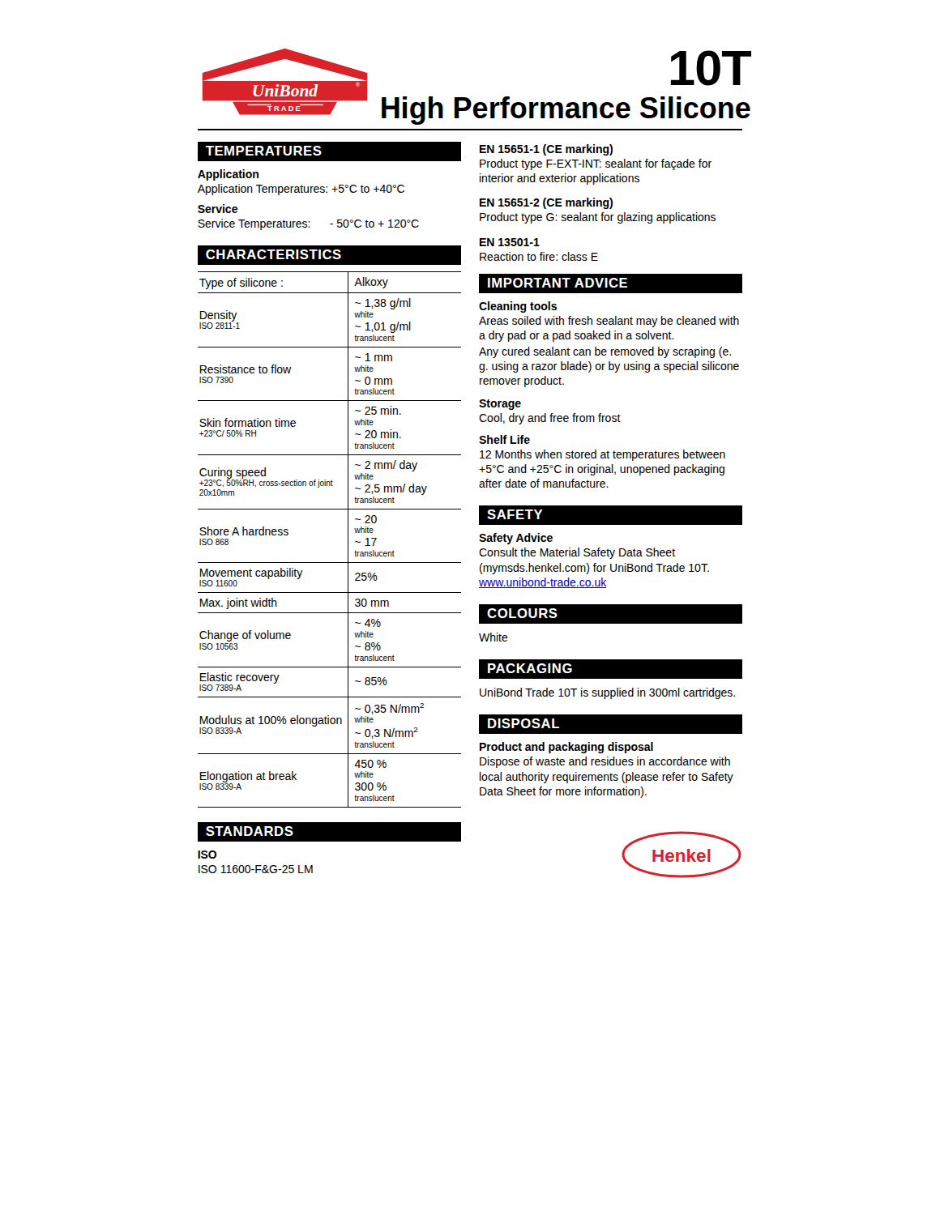UniBond ® TRADE
10T
High Performance Silicone
TEMPERATURES
Application
Application Temperatures: +5°C to +40°C
Service
Service Temperatures: - 50°C to + 120°C
CHARACTERISTICS
| Type of silicone : | Alkoxy |
| Density ISO 2811-1 | ~ 1,38 g/ml white ~ 1,01 g/ml translucent |
| Resistance to flow ISO 7390 | ~ 1 mm white ~ 0 mm translucent |
| Skin formation time +23°C/ 50% RH | ~ 25 min. white ~ 20 min. translucent |
| Curing speed +23°C, 50%RH, cross-section of joint 20x10mm | ~ 2 mm/ day white ~ 2,5 mm/ day translucent |
| Shore A hardness ISO 868 | ~ 20 white ~ 17 translucent |
| Movement capability ISO 11600 | 25% |
| Max. joint width | 30 mm |
| Change of volume ISO 10563 | ~ 4% white ~ 8% translucent |
| Elastic recovery ISO 7389-A | ~ 85% |
| Modulus at 100% elongation ISO 8339-A | ~ 0,35 N/mm 2 white ~ 0,3 N/mm 2 translucent |
| Elongation at break ISO 8339-A | 450 % white 300 % translucent |
STANDARDS
ISO
ISO 11600-F&G-25 LM
EN 15651-1 (CE marking)
Product type F-EXT-INT: sealant for façade for interior and exterior applications
EN 15651-2 (CE marking)
Product type G: sealant for glazing applications
EN 13501-1
Reaction to fire: class E
IMPORTANT ADVICE
Cleaning tools
Areas soiled with fresh sealant may be cleaned with a dry pad or a pad soaked in a solvent.
Any cured sealant can be removed by scraping (e. g. using a razor blade) or by using a special silicone remover product.
Storage
Cool, dry and free from frost
Shelf Life
12 Months when stored at temperatures between +5°C and +25°C in original, unopened packaging after date of manufacture.
SAFETY
Safety Advice
Consult the Material Safety Data Sheet (mymsds.henkel.com) for UniBond Trade 10T.
www.unibond-trade.co.uk
COLOURS
White
PACKAGING
UniBond Trade 10T is supplied in 300ml cartridges.
DISPOSAL
Product and packaging disposal
Dispose of waste and residues in accordance with local authority requirements (please refer to Safety Data Sheet for more information).
Henkel